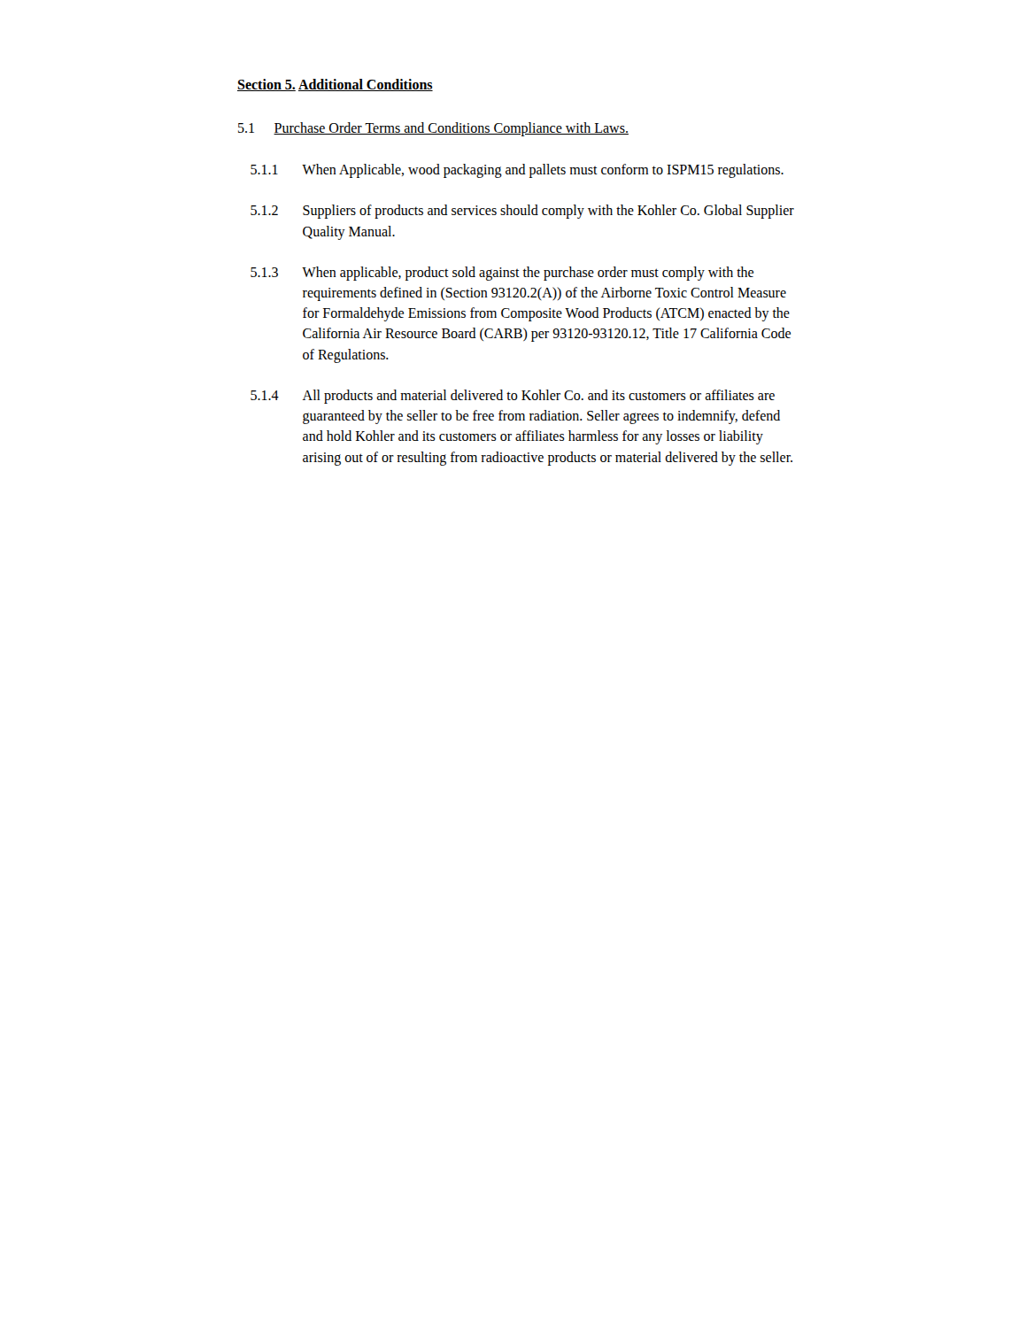Section 5. Additional Conditions
5.1 Purchase Order Terms and Conditions Compliance with Laws.
5.1.1
When Applicable, wood packaging and pallets must conform to ISPM15 regulations.
5.1.2
Suppliers of products and services should comply with the Kohler Co. Global Supplier Quality Manual.
5.1.3
When applicable, product sold against the purchase order must comply with the requirements defined in (Section 93120.2(A)) of the Airborne Toxic Control Measure for Formaldehyde Emissions from Composite Wood Products (ATCM) enacted by the California Air Resource Board (CARB) per 93120-93120.12, Title 17 California Code of Regulations.
5.1.4
All products and material delivered to Kohler Co. and its customers or affiliates are guaranteed by the seller to be free from radiation. Seller agrees to indemnify, defend and hold Kohler and its customers or affiliates harmless for any losses or liability arising out of or resulting from radioactive products or material delivered by the seller.